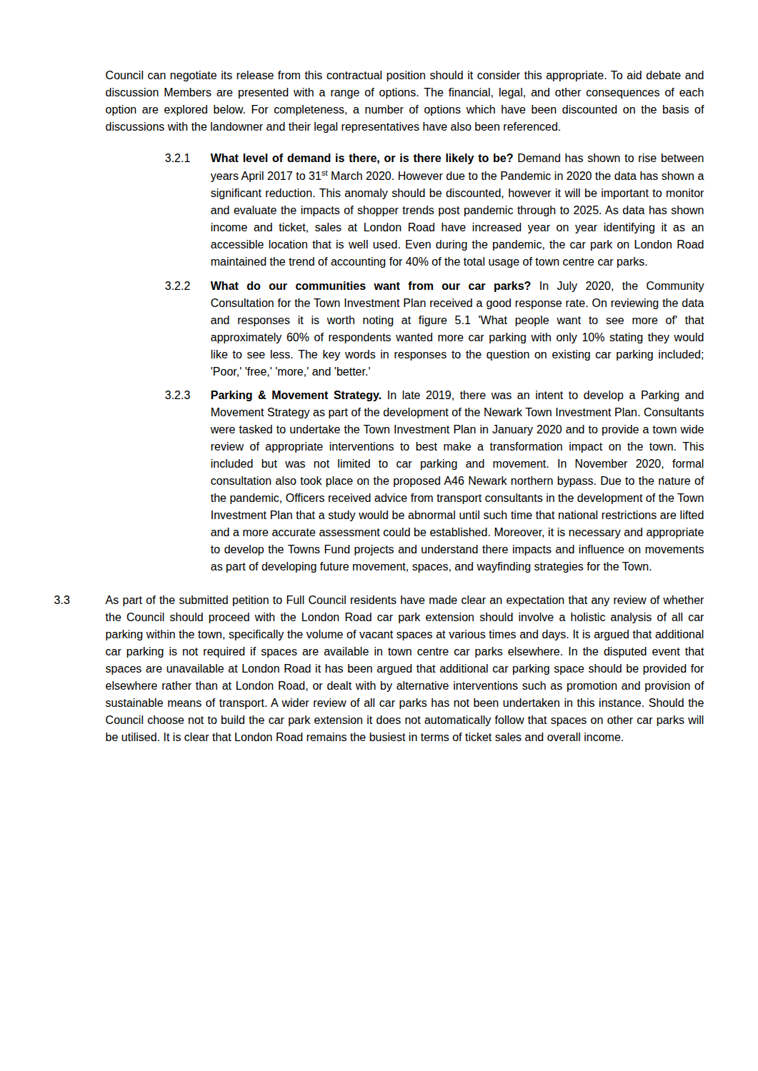Council can negotiate its release from this contractual position should it consider this appropriate. To aid debate and discussion Members are presented with a range of options. The financial, legal, and other consequences of each option are explored below. For completeness, a number of options which have been discounted on the basis of discussions with the landowner and their legal representatives have also been referenced.
3.2.1
What level of demand is there, or is there likely to be? Demand has shown to rise between years April 2017 to 31st March 2020. However due to the Pandemic in 2020 the data has shown a significant reduction. This anomaly should be discounted, however it will be important to monitor and evaluate the impacts of shopper trends post pandemic through to 2025. As data has shown income and ticket, sales at London Road have increased year on year identifying it as an accessible location that is well used. Even during the pandemic, the car park on London Road maintained the trend of accounting for 40% of the total usage of town centre car parks.
3.2.2
What do our communities want from our car parks? In July 2020, the Community Consultation for the Town Investment Plan received a good response rate. On reviewing the data and responses it is worth noting at figure 5.1 'What people want to see more of' that approximately 60% of respondents wanted more car parking with only 10% stating they would like to see less. The key words in responses to the question on existing car parking included; 'Poor,' 'free,' 'more,' and 'better.'
3.2.3
Parking & Movement Strategy. In late 2019, there was an intent to develop a Parking and Movement Strategy as part of the development of the Newark Town Investment Plan. Consultants were tasked to undertake the Town Investment Plan in January 2020 and to provide a town wide review of appropriate interventions to best make a transformation impact on the town. This included but was not limited to car parking and movement. In November 2020, formal consultation also took place on the proposed A46 Newark northern bypass. Due to the nature of the pandemic, Officers received advice from transport consultants in the development of the Town Investment Plan that a study would be abnormal until such time that national restrictions are lifted and a more accurate assessment could be established. Moreover, it is necessary and appropriate to develop the Towns Fund projects and understand there impacts and influence on movements as part of developing future movement, spaces, and wayfinding strategies for the Town.
3.3
As part of the submitted petition to Full Council residents have made clear an expectation that any review of whether the Council should proceed with the London Road car park extension should involve a holistic analysis of all car parking within the town, specifically the volume of vacant spaces at various times and days. It is argued that additional car parking is not required if spaces are available in town centre car parks elsewhere. In the disputed event that spaces are unavailable at London Road it has been argued that additional car parking space should be provided for elsewhere rather than at London Road, or dealt with by alternative interventions such as promotion and provision of sustainable means of transport. A wider review of all car parks has not been undertaken in this instance. Should the Council choose not to build the car park extension it does not automatically follow that spaces on other car parks will be utilised. It is clear that London Road remains the busiest in terms of ticket sales and overall income.